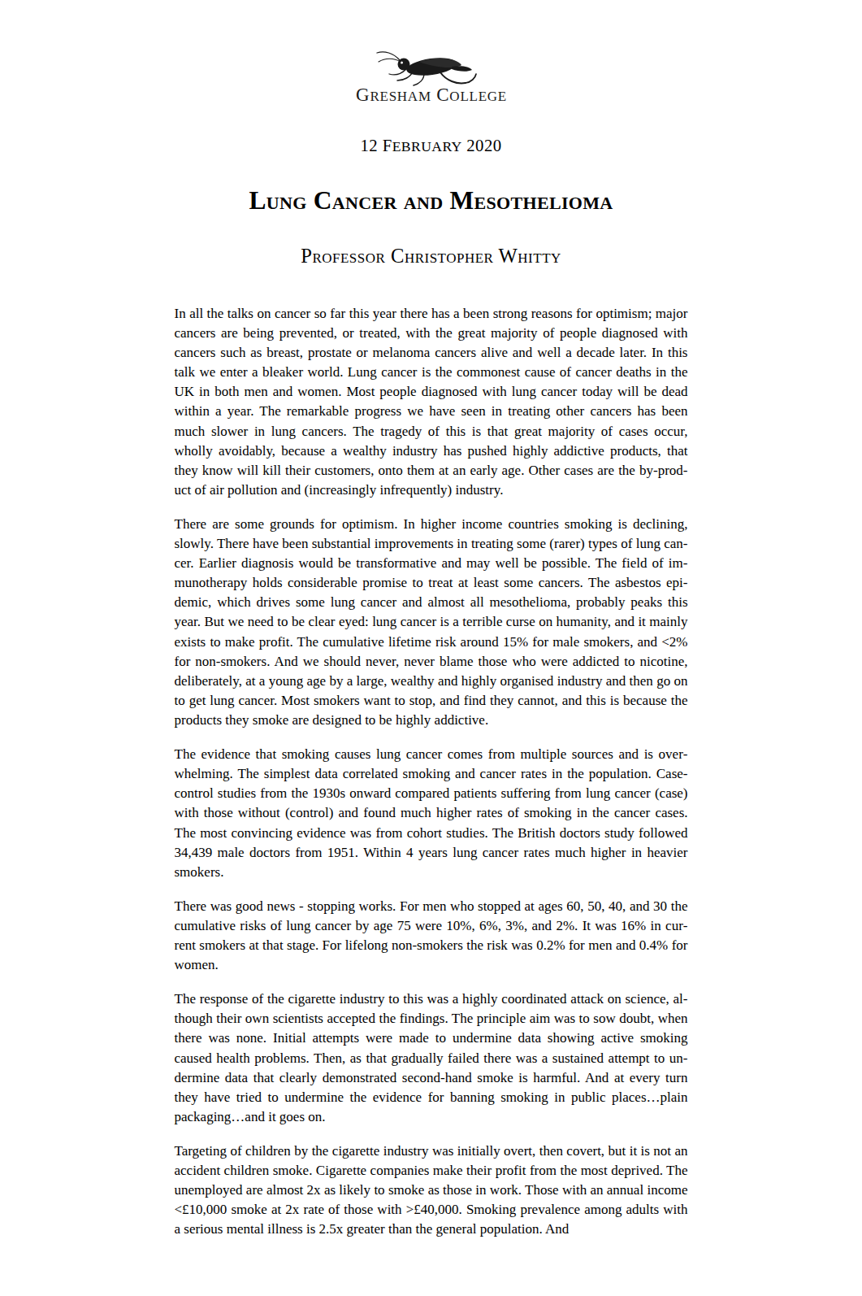GRESHAM COLLEGE
12 FEBRUARY 2020
Lung Cancer and Mesothelioma
Professor Christopher Whitty
In all the talks on cancer so far this year there has a been strong reasons for optimism; major cancers are being prevented, or treated, with the great majority of people diagnosed with cancers such as breast, prostate or melanoma cancers alive and well a decade later. In this talk we enter a bleaker world. Lung cancer is the commonest cause of cancer deaths in the UK in both men and women. Most people diagnosed with lung cancer today will be dead within a year. The remarkable progress we have seen in treating other cancers has been much slower in lung cancers. The tragedy of this is that great majority of cases occur, wholly avoidably, because a wealthy industry has pushed highly addictive products, that they know will kill their customers, onto them at an early age. Other cases are the by-product of air pollution and (increasingly infrequently) industry.
There are some grounds for optimism. In higher income countries smoking is declining, slowly. There have been substantial improvements in treating some (rarer) types of lung cancer. Earlier diagnosis would be transformative and may well be possible. The field of immunotherapy holds considerable promise to treat at least some cancers. The asbestos epidemic, which drives some lung cancer and almost all mesothelioma, probably peaks this year. But we need to be clear eyed: lung cancer is a terrible curse on humanity, and it mainly exists to make profit. The cumulative lifetime risk around 15% for male smokers, and <2% for non-smokers. And we should never, never blame those who were addicted to nicotine, deliberately, at a young age by a large, wealthy and highly organised industry and then go on to get lung cancer. Most smokers want to stop, and find they cannot, and this is because the products they smoke are designed to be highly addictive.
The evidence that smoking causes lung cancer comes from multiple sources and is overwhelming. The simplest data correlated smoking and cancer rates in the population. Case-control studies from the 1930s onward compared patients suffering from lung cancer (case) with those without (control) and found much higher rates of smoking in the cancer cases. The most convincing evidence was from cohort studies. The British doctors study followed 34,439 male doctors from 1951. Within 4 years lung cancer rates much higher in heavier smokers.
There was good news - stopping works. For men who stopped at ages 60, 50, 40, and 30 the cumulative risks of lung cancer by age 75 were 10%, 6%, 3%, and 2%. It was 16% in current smokers at that stage. For lifelong non-smokers the risk was 0.2% for men and 0.4% for women.
The response of the cigarette industry to this was a highly coordinated attack on science, although their own scientists accepted the findings. The principle aim was to sow doubt, when there was none. Initial attempts were made to undermine data showing active smoking caused health problems. Then, as that gradually failed there was a sustained attempt to undermine data that clearly demonstrated second-hand smoke is harmful. And at every turn they have tried to undermine the evidence for banning smoking in public places…plain packaging…and it goes on.
Targeting of children by the cigarette industry was initially overt, then covert, but it is not an accident children smoke. Cigarette companies make their profit from the most deprived. The unemployed are almost 2x as likely to smoke as those in work. Those with an annual income <£10,000 smoke at 2x rate of those with >£40,000. Smoking prevalence among adults with a serious mental illness is 2.5x greater than the general population. And